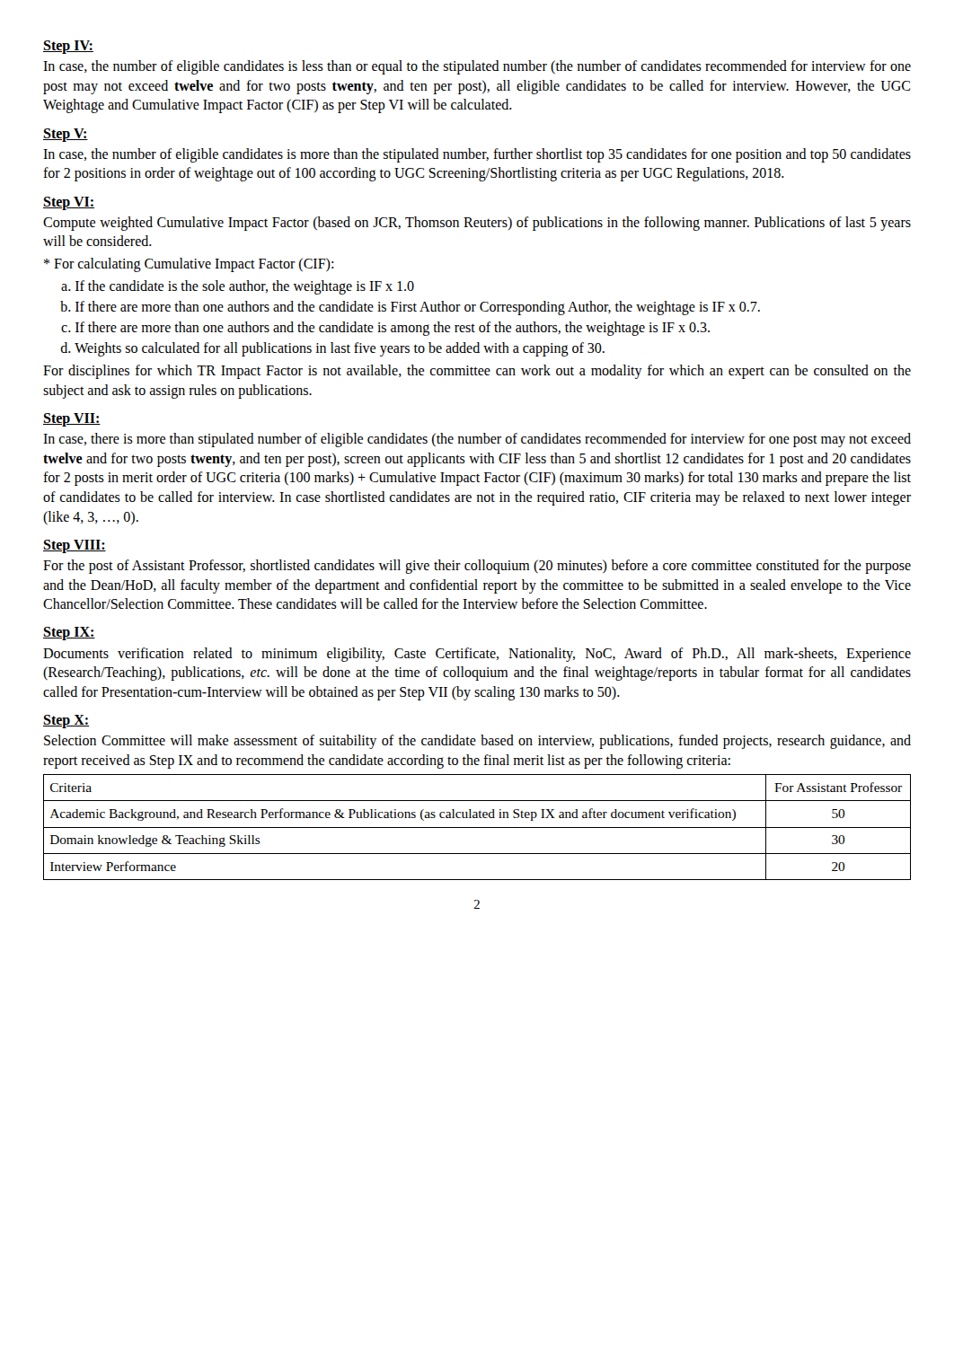Step IV:
In case, the number of eligible candidates is less than or equal to the stipulated number (the number of candidates recommended for interview for one post may not exceed twelve and for two posts twenty, and ten per post), all eligible candidates to be called for interview. However, the UGC Weightage and Cumulative Impact Factor (CIF) as per Step VI will be calculated.
Step V:
In case, the number of eligible candidates is more than the stipulated number, further shortlist top 35 candidates for one position and top 50 candidates for 2 positions in order of weightage out of 100 according to UGC Screening/Shortlisting criteria as per UGC Regulations, 2018.
Step VI:
Compute weighted Cumulative Impact Factor (based on JCR, Thomson Reuters) of publications in the following manner. Publications of last 5 years will be considered.
* For calculating Cumulative Impact Factor (CIF):
If the candidate is the sole author, the weightage is IF x 1.0
If there are more than one authors and the candidate is First Author or Corresponding Author, the weightage is IF x 0.7.
If there are more than one authors and the candidate is among the rest of the authors, the weightage is IF x 0.3.
Weights so calculated for all publications in last five years to be added with a capping of 30.
For disciplines for which TR Impact Factor is not available, the committee can work out a modality for which an expert can be consulted on the subject and ask to assign rules on publications.
Step VII:
In case, there is more than stipulated number of eligible candidates (the number of candidates recommended for interview for one post may not exceed twelve and for two posts twenty, and ten per post), screen out applicants with CIF less than 5 and shortlist 12 candidates for 1 post and 20 candidates for 2 posts in merit order of UGC criteria (100 marks) + Cumulative Impact Factor (CIF) (maximum 30 marks) for total 130 marks and prepare the list of candidates to be called for interview. In case shortlisted candidates are not in the required ratio, CIF criteria may be relaxed to next lower integer (like 4, 3, …, 0).
Step VIII:
For the post of Assistant Professor, shortlisted candidates will give their colloquium (20 minutes) before a core committee constituted for the purpose and the Dean/HoD, all faculty member of the department and confidential report by the committee to be submitted in a sealed envelope to the Vice Chancellor/Selection Committee. These candidates will be called for the Interview before the Selection Committee.
Step IX:
Documents verification related to minimum eligibility, Caste Certificate, Nationality, NoC, Award of Ph.D., All mark-sheets, Experience (Research/Teaching), publications, etc. will be done at the time of colloquium and the final weightage/reports in tabular format for all candidates called for Presentation-cum-Interview will be obtained as per Step VII (by scaling 130 marks to 50).
Step X:
Selection Committee will make assessment of suitability of the candidate based on interview, publications, funded projects, research guidance, and report received as Step IX and to recommend the candidate according to the final merit list as per the following criteria:
| Criteria | For Assistant Professor |
| Academic Background, and Research Performance & Publications (as calculated in Step IX and after document verification) | 50 |
| Domain knowledge & Teaching Skills | 30 |
| Interview Performance | 20 |
2